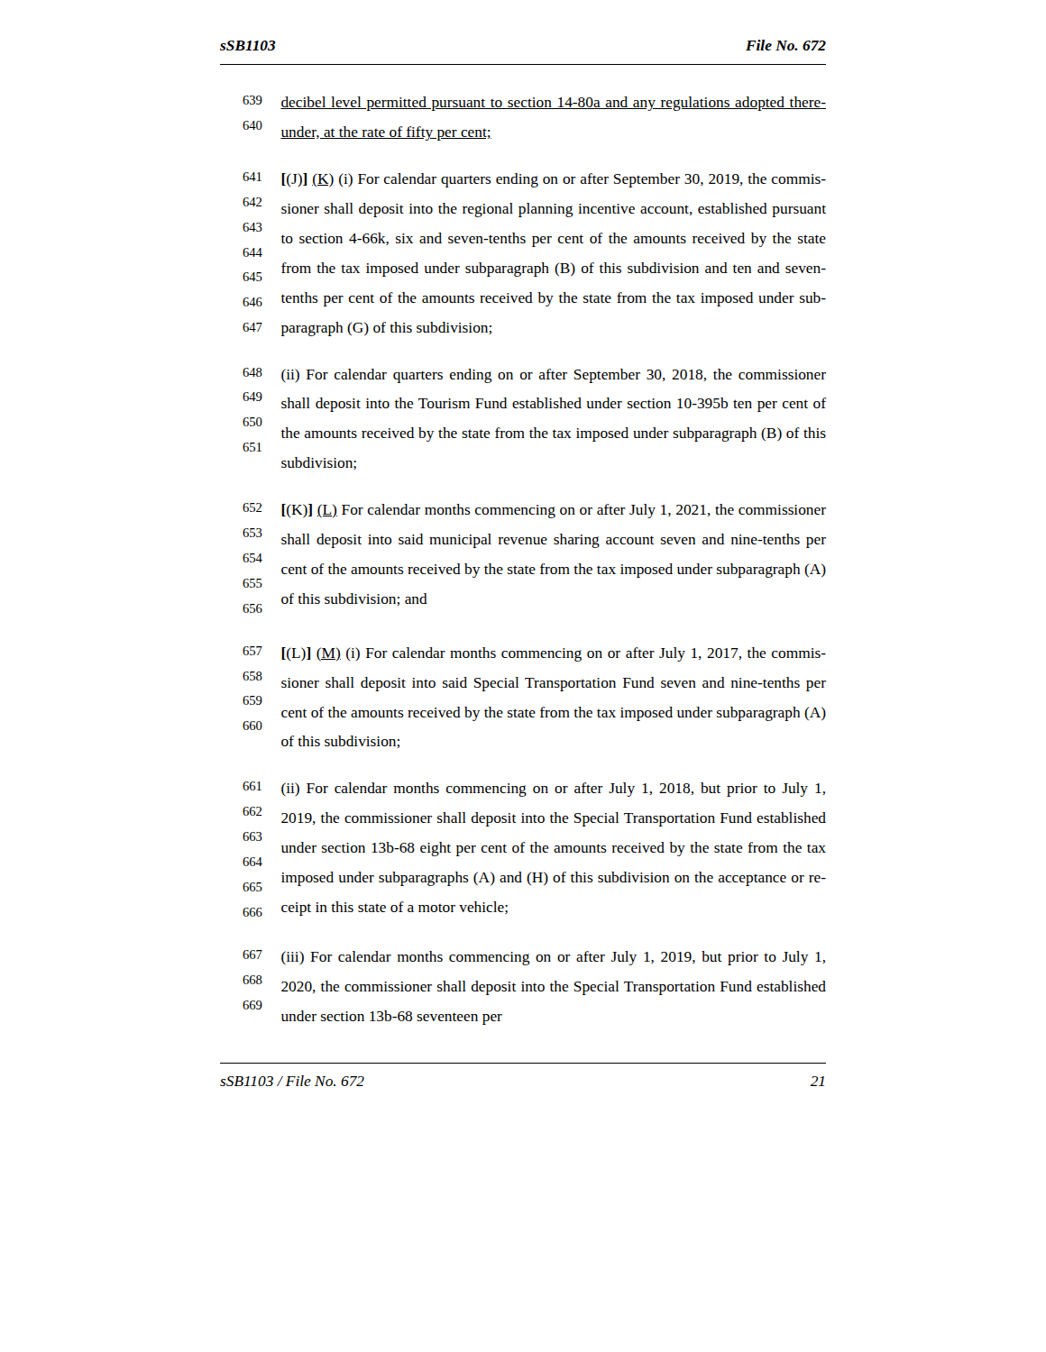sSB1103 File No. 672
639640
decibel level permitted pursuant to section 14-80a and any regulations adopted thereunder, at the rate of fifty per cent;
641642643644645646647
[(J)] (K) (i) For calendar quarters ending on or after September 30, 2019, the commissioner shall deposit into the regional planning incentive account, established pursuant to section 4-66k, six and seven-tenths per cent of the amounts received by the state from the tax imposed under subparagraph (B) of this subdivision and ten and seven-tenths per cent of the amounts received by the state from the tax imposed under subparagraph (G) of this subdivision;
648649650651
(ii) For calendar quarters ending on or after September 30, 2018, the commissioner shall deposit into the Tourism Fund established under section 10-395b ten per cent of the amounts received by the state from the tax imposed under subparagraph (B) of this subdivision;
652653654655656
[(K)] (L) For calendar months commencing on or after July 1, 2021, the commissioner shall deposit into said municipal revenue sharing account seven and nine-tenths per cent of the amounts received by the state from the tax imposed under subparagraph (A) of this subdivision; and
657658659660
[(L)] (M) (i) For calendar months commencing on or after July 1, 2017, the commissioner shall deposit into said Special Transportation Fund seven and nine-tenths per cent of the amounts received by the state from the tax imposed under subparagraph (A) of this subdivision;
661662663664665666
(ii) For calendar months commencing on or after July 1, 2018, but prior to July 1, 2019, the commissioner shall deposit into the Special Transportation Fund established under section 13b-68 eight per cent of the amounts received by the state from the tax imposed under subparagraphs (A) and (H) of this subdivision on the acceptance or receipt in this state of a motor vehicle;
667668669
(iii) For calendar months commencing on or after July 1, 2019, but prior to July 1, 2020, the commissioner shall deposit into the Special Transportation Fund established under section 13b-68 seventeen per
sSB1103 / File No. 672 21